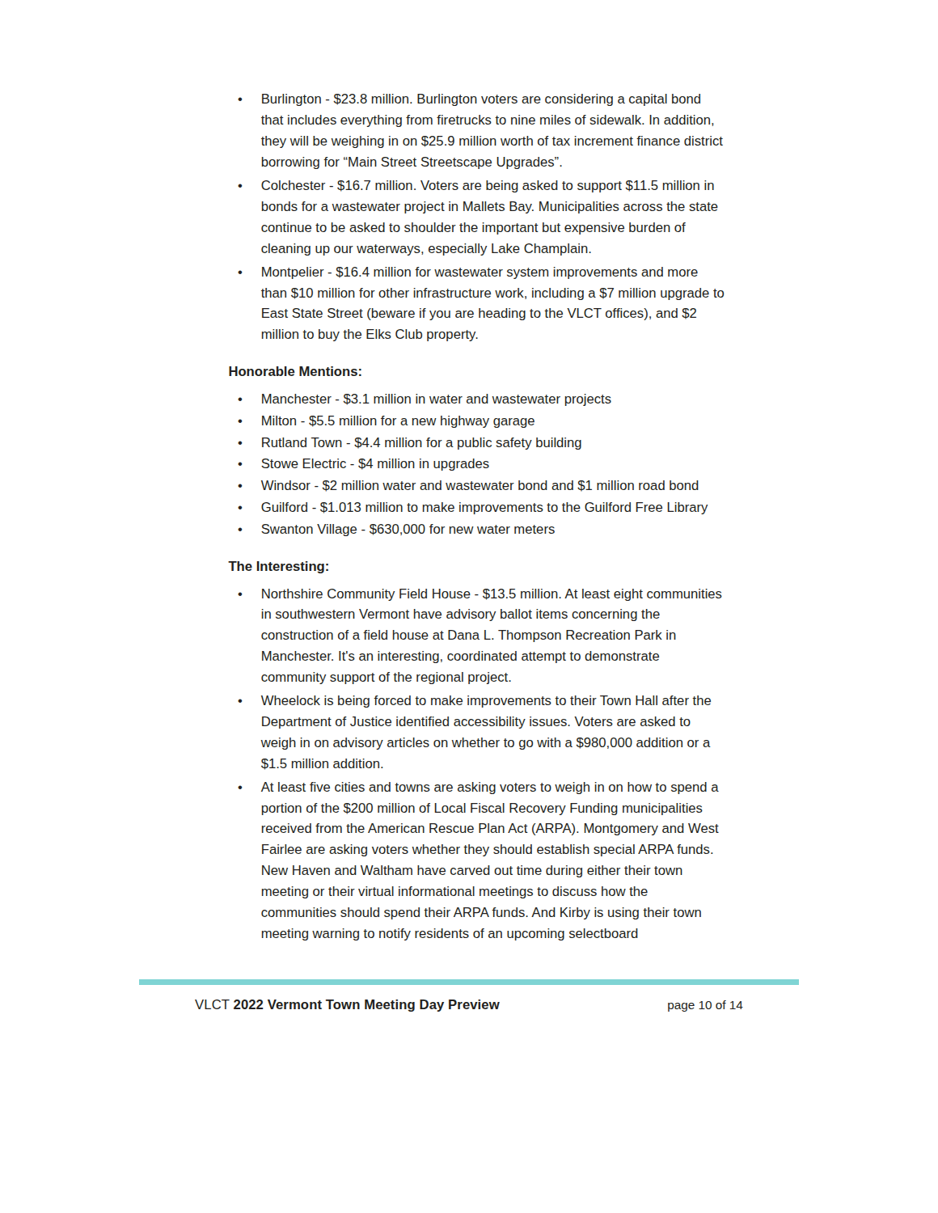Burlington - $23.8 million. Burlington voters are considering a capital bond that includes everything from firetrucks to nine miles of sidewalk. In addition, they will be weighing in on $25.9 million worth of tax increment finance district borrowing for “Main Street Streetscape Upgrades”.
Colchester - $16.7 million. Voters are being asked to support $11.5 million in bonds for a wastewater project in Mallets Bay. Municipalities across the state continue to be asked to shoulder the important but expensive burden of cleaning up our waterways, especially Lake Champlain.
Montpelier - $16.4 million for wastewater system improvements and more than $10 million for other infrastructure work, including a $7 million upgrade to East State Street (beware if you are heading to the VLCT offices), and $2 million to buy the Elks Club property.
Honorable Mentions:
Manchester - $3.1 million in water and wastewater projects
Milton - $5.5 million for a new highway garage
Rutland Town - $4.4 million for a public safety building
Stowe Electric - $4 million in upgrades
Windsor - $2 million water and wastewater bond and $1 million road bond
Guilford - $1.013 million to make improvements to the Guilford Free Library
Swanton Village - $630,000 for new water meters
The Interesting:
Northshire Community Field House - $13.5 million. At least eight communities in southwestern Vermont have advisory ballot items concerning the construction of a field house at Dana L. Thompson Recreation Park in Manchester. It's an interesting, coordinated attempt to demonstrate community support of the regional project.
Wheelock is being forced to make improvements to their Town Hall after the Department of Justice identified accessibility issues. Voters are asked to weigh in on advisory articles on whether to go with a $980,000 addition or a $1.5 million addition.
At least five cities and towns are asking voters to weigh in on how to spend a portion of the $200 million of Local Fiscal Recovery Funding municipalities received from the American Rescue Plan Act (ARPA). Montgomery and West Fairlee are asking voters whether they should establish special ARPA funds. New Haven and Waltham have carved out time during either their town meeting or their virtual informational meetings to discuss how the communities should spend their ARPA funds. And Kirby is using their town meeting warning to notify residents of an upcoming selectboard
VLCT 2022 Vermont Town Meeting Day Preview
page 10 of 14